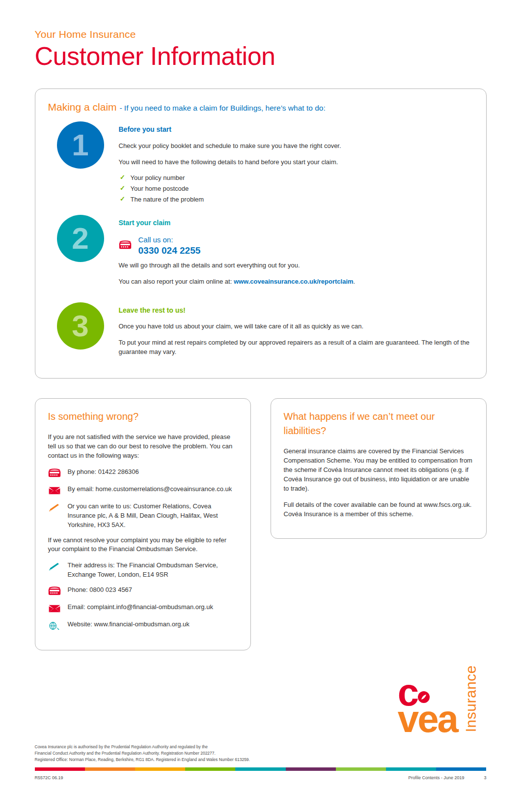Your Home Insurance
Customer Information
Making a claim - If you need to make a claim for Buildings, here’s what to do:
1
Before you start
Check your policy booklet and schedule to make sure you have the right cover.
You will need to have the following details to hand before you start your claim.
Your policy number
Your home postcode
The nature of the problem
2
Start your claim
Call us on: 0330 024 2255
We will go through all the details and sort everything out for you.
You can also report your claim online at: www.coveainsurance.co.uk/reportclaim.
3
Leave the rest to us!
Once you have told us about your claim, we will take care of it all as quickly as we can.
To put your mind at rest repairs completed by our approved repairers as a result of a claim are guaranteed. The length of the guarantee may vary.
Is something wrong?
If you are not satisfied with the service we have provided, please tell us so that we can do our best to resolve the problem. You can contact us in the following ways:
By phone: 01422 286306
By email: home.customerrelations@coveainsurance.co.uk
Or you can write to us: Customer Relations, Covea Insurance plc, A & B Mill, Dean Clough, Halifax, West Yorkshire, HX3 5AX.
If we cannot resolve your complaint you may be eligible to refer your complaint to the Financial Ombudsman Service.
Their address is: The Financial Ombudsman Service, Exchange Tower, London, E14 9SR
Phone: 0800 023 4567
Email: complaint.info@financial-ombudsman.org.uk
Website: www.financial-ombudsman.org.uk
What happens if we can’t meet our liabilities?
General insurance claims are covered by the Financial Services Compensation Scheme. You may be entitled to compensation from the scheme if Covéa Insurance cannot meet its obligations (e.g. if Covéa Insurance go out of business, into liquidation or are unable to trade).
Full details of the cover available can be found at www.fscs.org.uk. Covéa Insurance is a member of this scheme.
c vea
Insurance
Covea Insurance plc is authorised by the Prudential Regulation Authority and regulated by the
Financial Conduct Authority and the Prudential Regulation Authority. Registration Number 202277.
Registered Office: Norman Place, Reading, Berkshire, RG1 8DA. Registered in England and Wales Number 613259.
R5572C 06.19
Profile Contents - June 2019 3